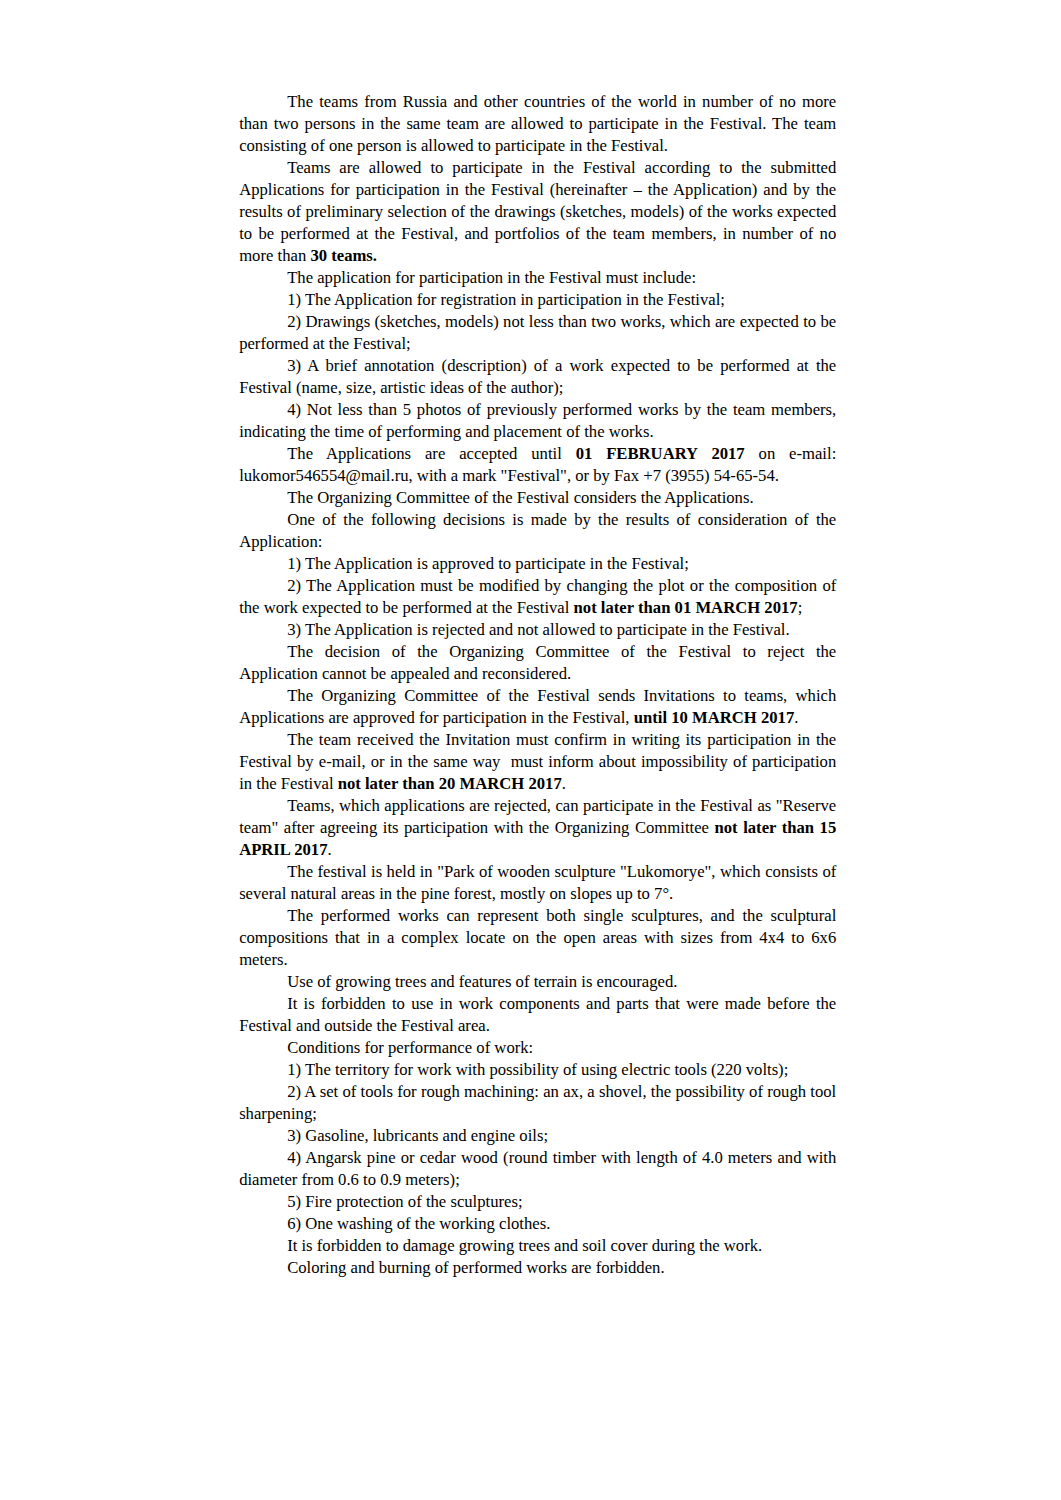The teams from Russia and other countries of the world in number of no more than two persons in the same team are allowed to participate in the Festival. The team consisting of one person is allowed to participate in the Festival.
Teams are allowed to participate in the Festival according to the submitted Applications for participation in the Festival (hereinafter – the Application) and by the results of preliminary selection of the drawings (sketches, models) of the works expected to be performed at the Festival, and portfolios of the team members, in number of no more than 30 teams.
The application for participation in the Festival must include:
1) The Application for registration in participation in the Festival;
2) Drawings (sketches, models) not less than two works, which are expected to be performed at the Festival;
3) A brief annotation (description) of a work expected to be performed at the Festival (name, size, artistic ideas of the author);
4) Not less than 5 photos of previously performed works by the team members, indicating the time of performing and placement of the works.
The Applications are accepted until 01 FEBRUARY 2017 on e-mail: lukomor546554@mail.ru, with a mark "Festival", or by Fax +7 (3955) 54-65-54.
The Organizing Committee of the Festival considers the Applications.
One of the following decisions is made by the results of consideration of the Application:
1) The Application is approved to participate in the Festival;
2) The Application must be modified by changing the plot or the composition of the work expected to be performed at the Festival not later than 01 MARCH 2017;
3) The Application is rejected and not allowed to participate in the Festival.
The decision of the Organizing Committee of the Festival to reject the Application cannot be appealed and reconsidered.
The Organizing Committee of the Festival sends Invitations to teams, which Applications are approved for participation in the Festival, until 10 MARCH 2017.
The team received the Invitation must confirm in writing its participation in the Festival by e-mail, or in the same way must inform about impossibility of participation in the Festival not later than 20 MARCH 2017.
Teams, which applications are rejected, can participate in the Festival as "Reserve team" after agreeing its participation with the Organizing Committee not later than 15 APRIL 2017.
The festival is held in "Park of wooden sculpture "Lukomorye", which consists of several natural areas in the pine forest, mostly on slopes up to 7°.
The performed works can represent both single sculptures, and the sculptural compositions that in a complex locate on the open areas with sizes from 4x4 to 6x6 meters.
Use of growing trees and features of terrain is encouraged.
It is forbidden to use in work components and parts that were made before the Festival and outside the Festival area.
Conditions for performance of work:
1) The territory for work with possibility of using electric tools (220 volts);
2) A set of tools for rough machining: an ax, a shovel, the possibility of rough tool sharpening;
3) Gasoline, lubricants and engine oils;
4) Angarsk pine or cedar wood (round timber with length of 4.0 meters and with diameter from 0.6 to 0.9 meters);
5) Fire protection of the sculptures;
6) One washing of the working clothes.
It is forbidden to damage growing trees and soil cover during the work.
Coloring and burning of performed works are forbidden.